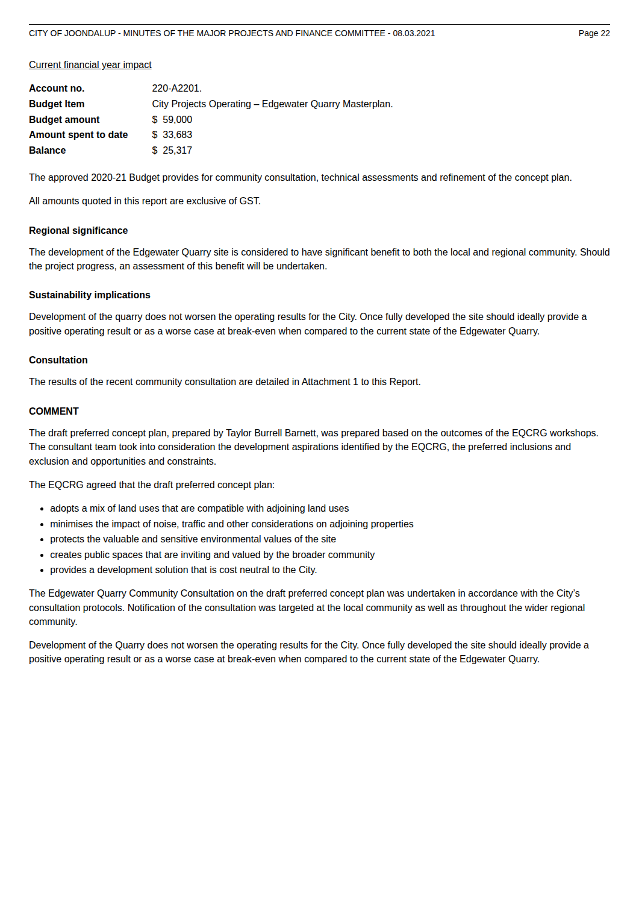CITY OF JOONDALUP - MINUTES OF THE MAJOR PROJECTS AND FINANCE COMMITTEE - 08.03.2021
Page 22
Current financial year impact
| Account no. | 220-A2201. |
| Budget Item | City Projects Operating – Edgewater Quarry Masterplan. |
| Budget amount | $ 59,000 |
| Amount spent to date | $ 33,683 |
| Balance | $ 25,317 |
The approved 2020-21 Budget provides for community consultation, technical assessments and refinement of the concept plan.
All amounts quoted in this report are exclusive of GST.
Regional significance
The development of the Edgewater Quarry site is considered to have significant benefit to both the local and regional community. Should the project progress, an assessment of this benefit will be undertaken.
Sustainability implications
Development of the quarry does not worsen the operating results for the City. Once fully developed the site should ideally provide a positive operating result or as a worse case at break-even when compared to the current state of the Edgewater Quarry.
Consultation
The results of the recent community consultation are detailed in Attachment 1 to this Report.
COMMENT
The draft preferred concept plan, prepared by Taylor Burrell Barnett, was prepared based on the outcomes of the EQCRG workshops. The consultant team took into consideration the development aspirations identified by the EQCRG, the preferred inclusions and exclusion and opportunities and constraints.
The EQCRG agreed that the draft preferred concept plan:
adopts a mix of land uses that are compatible with adjoining land uses
minimises the impact of noise, traffic and other considerations on adjoining properties
protects the valuable and sensitive environmental values of the site
creates public spaces that are inviting and valued by the broader community
provides a development solution that is cost neutral to the City.
The Edgewater Quarry Community Consultation on the draft preferred concept plan was undertaken in accordance with the City’s consultation protocols. Notification of the consultation was targeted at the local community as well as throughout the wider regional community.
Development of the Quarry does not worsen the operating results for the City. Once fully developed the site should ideally provide a positive operating result or as a worse case at break-even when compared to the current state of the Edgewater Quarry.